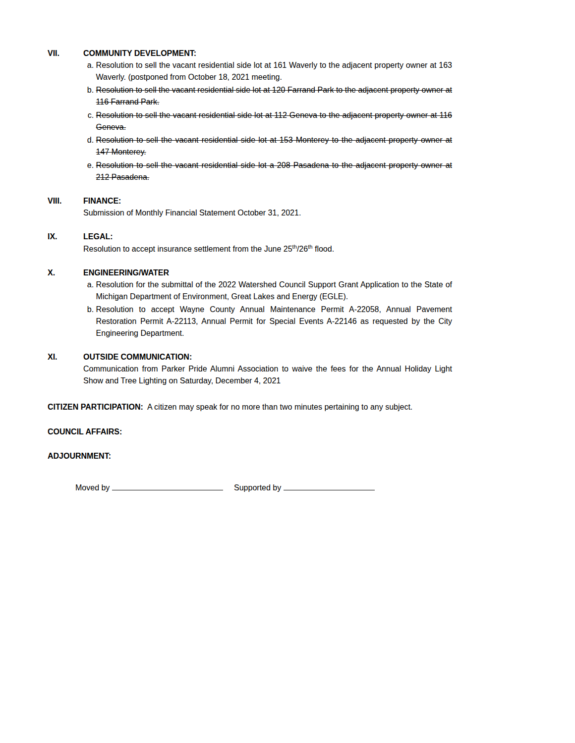VII. Community Development:
Resolution to sell the vacant residential side lot at 161 Waverly to the adjacent property owner at 163 Waverly. (postponed from October 18, 2021 meeting.
Resolution to sell the vacant residential side lot at 120 Farrand Park to the adjacent property owner at 116 Farrand Park.
Resolution to sell the vacant residential side lot at 112 Geneva to the adjacent property owner at 116 Geneva.
Resolution to sell the vacant residential side lot at 153 Monterey to the adjacent property owner at 147 Monterey.
Resolution to sell the vacant residential side lot a 208 Pasadena to the adjacent property owner at 212 Pasadena.
VIII. Finance:
Submission of Monthly Financial Statement October 31, 2021.
IX. Legal:
Resolution to accept insurance settlement from the June 25th/26th flood.
X. Engineering/Water
Resolution for the submittal of the 2022 Watershed Council Support Grant Application to the State of Michigan Department of Environment, Great Lakes and Energy (EGLE).
Resolution to accept Wayne County Annual Maintenance Permit A-22058, Annual Pavement Restoration Permit A-22113, Annual Permit for Special Events A-22146 as requested by the City Engineering Department.
XI. Outside Communication:
Communication from Parker Pride Alumni Association to waive the fees for the Annual Holiday Light Show and Tree Lighting on Saturday, December 4, 2021
Citizen Participation: A citizen may speak for no more than two minutes pertaining to any subject.
Council Affairs:
Adjournment:
Moved by Supported by